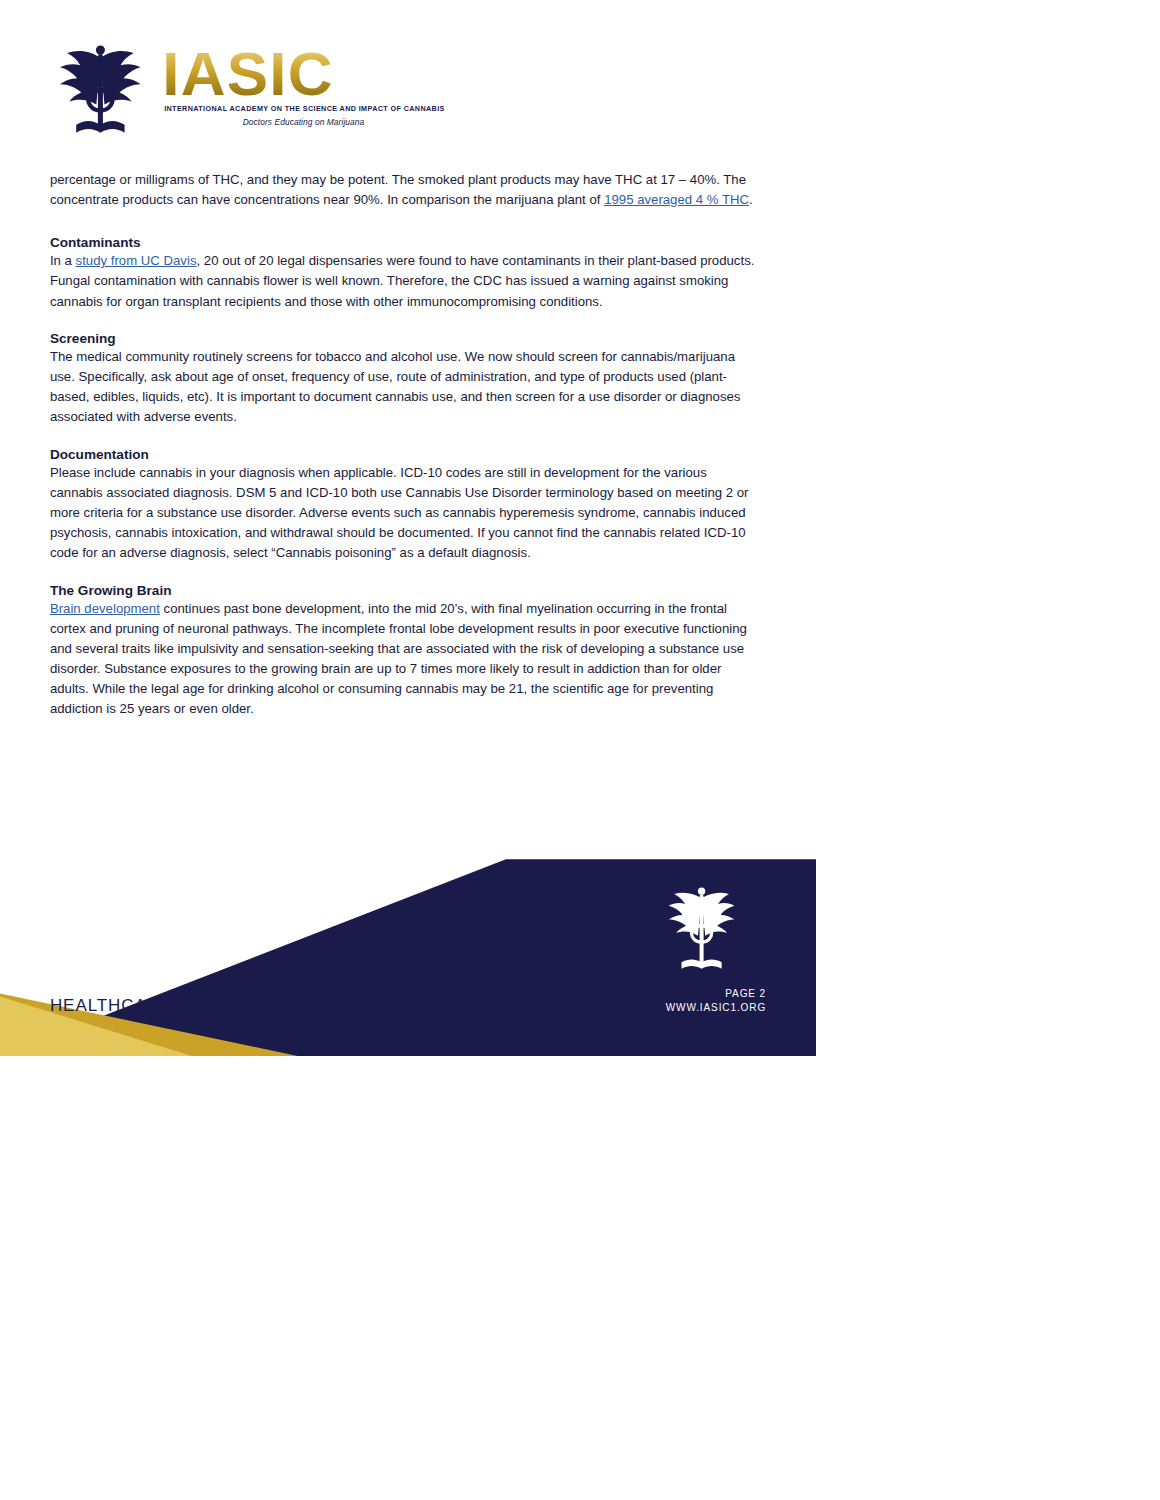IASIC
INTERNATIONAL ACADEMY ON THE SCIENCE AND IMPACT OF CANNABIS
Doctors Educating on Marijuana
percentage or milligrams of THC, and they may be potent. The smoked plant products may have THC at 17 – 40%. The concentrate products can have concentrations near 90%. In comparison the marijuana plant of 1995 averaged 4 % THC.
Contaminants
In a study from UC Davis, 20 out of 20 legal dispensaries were found to have contaminants in their plant-based products. Fungal contamination with cannabis flower is well known. Therefore, the CDC has issued a warning against smoking cannabis for organ transplant recipients and those with other immunocompromising conditions.
Screening
The medical community routinely screens for tobacco and alcohol use. We now should screen for cannabis/marijuana use. Specifically, ask about age of onset, frequency of use, route of administration, and type of products used (plant-based, edibles, liquids, etc). It is important to document cannabis use, and then screen for a use disorder or diagnoses associated with adverse events.
Documentation
Please include cannabis in your diagnosis when applicable. ICD-10 codes are still in development for the various cannabis associated diagnosis. DSM 5 and ICD-10 both use Cannabis Use Disorder terminology based on meeting 2 or more criteria for a substance use disorder. Adverse events such as cannabis hyperemesis syndrome, cannabis induced psychosis, cannabis intoxication, and withdrawal should be documented. If you cannot find the cannabis related ICD-10 code for an adverse diagnosis, select “Cannabis poisoning” as a default diagnosis.
The Growing Brain
Brain development continues past bone development, into the mid 20’s, with final myelination occurring in the frontal cortex and pruning of neuronal pathways. The incomplete frontal lobe development results in poor executive functioning and several traits like impulsivity and sensation-seeking that are associated with the risk of developing a substance use disorder. Substance exposures to the growing brain are up to 7 times more likely to result in addiction than for older adults. While the legal age for drinking alcohol or consuming cannabis may be 21, the scientific age for preventing addiction is 25 years or even older.
Healthcare Professional Guidance on Cannabis
PAGE 2
WWW.IASIC1.ORG